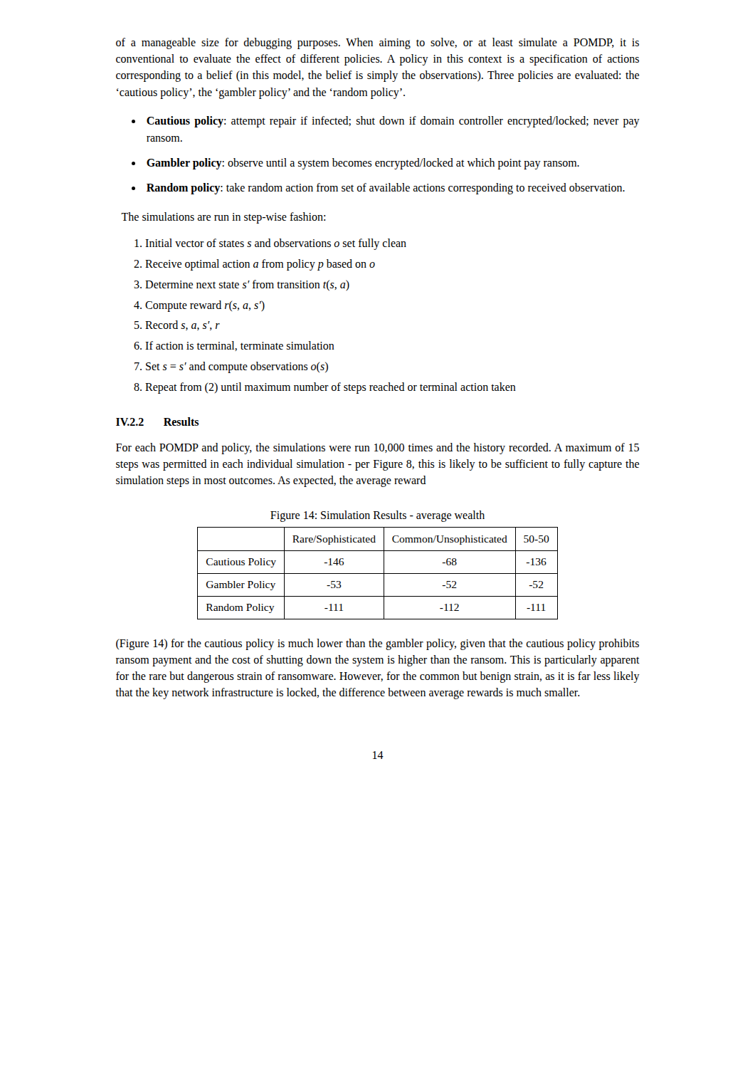of a manageable size for debugging purposes. When aiming to solve, or at least simulate a POMDP, it is conventional to evaluate the effect of different policies. A policy in this context is a specification of actions corresponding to a belief (in this model, the belief is simply the observations). Three policies are evaluated: the ‘cautious policy’, the ‘gambler policy’ and the ‘random policy’.
Cautious policy: attempt repair if infected; shut down if domain controller encrypted/locked; never pay ransom.
Gambler policy: observe until a system becomes encrypted/locked at which point pay ransom.
Random policy: take random action from set of available actions corresponding to received observation.
The simulations are run in step-wise fashion:
Initial vector of states s and observations o set fully clean
Receive optimal action a from policy p based on o
Determine next state s′ from transition t(s, a)
Compute reward r(s, a, s′)
Record s, a, s′, r
If action is terminal, terminate simulation
Set s = s′ and compute observations o(s)
Repeat from (2) until maximum number of steps reached or terminal action taken
IV.2.2 Results
For each POMDP and policy, the simulations were run 10,000 times and the history recorded. A maximum of 15 steps was permitted in each individual simulation - per Figure 8, this is likely to be sufficient to fully capture the simulation steps in most outcomes. As expected, the average reward
Figure 14: Simulation Results - average wealth
| | Rare/Sophisticated | Common/Unsophisticated | 50-50 |
| --- | --- | --- | --- |
| Cautious Policy | -146 | -68 | -136 |
| Gambler Policy | -53 | -52 | -52 |
| Random Policy | -111 | -112 | -111 |
(Figure 14) for the cautious policy is much lower than the gambler policy, given that the cautious policy prohibits ransom payment and the cost of shutting down the system is higher than the ransom. This is particularly apparent for the rare but dangerous strain of ransomware. However, for the common but benign strain, as it is far less likely that the key network infrastructure is locked, the difference between average rewards is much smaller.
14